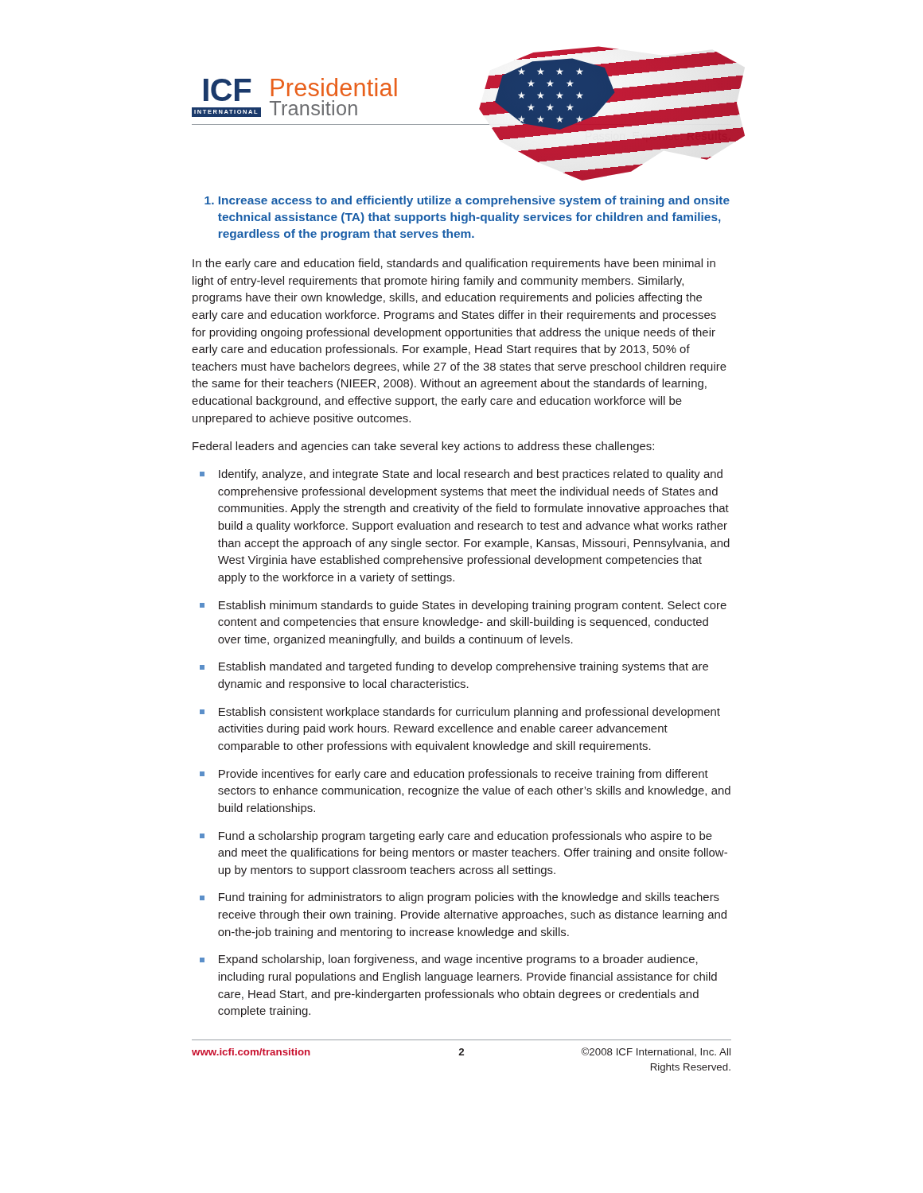★ ★ ★ ★
★ ★ ★
★ ★ ★ ★
★ ★ ★
★ ★ ★ ★
ICF INTERNATIONAL
Presidential Transition
Passion. Expertise. Results.
Increase access to and efficiently utilize a comprehensive system of training and onsite technical assistance (TA) that supports high-quality services for children and families, regardless of the program that serves them.
In the early care and education field, standards and qualification requirements have been minimal in light of entry-level requirements that promote hiring family and community members. Similarly, programs have their own knowledge, skills, and education requirements and policies affecting the early care and education workforce. Programs and States differ in their requirements and processes for providing ongoing professional development opportunities that address the unique needs of their early care and education professionals. For example, Head Start requires that by 2013, 50% of teachers must have bachelors degrees, while 27 of the 38 states that serve preschool children require the same for their teachers (NIEER, 2008). Without an agreement about the standards of learning, educational background, and effective support, the early care and education workforce will be unprepared to achieve positive outcomes.
Federal leaders and agencies can take several key actions to address these challenges:
Identify, analyze, and integrate State and local research and best practices related to quality and comprehensive professional development systems that meet the individual needs of States and communities. Apply the strength and creativity of the field to formulate innovative approaches that build a quality workforce. Support evaluation and research to test and advance what works rather than accept the approach of any single sector. For example, Kansas, Missouri, Pennsylvania, and West Virginia have established comprehensive professional development competencies that apply to the workforce in a variety of settings.
Establish minimum standards to guide States in developing training program content. Select core content and competencies that ensure knowledge- and skill-building is sequenced, conducted over time, organized meaningfully, and builds a continuum of levels.
Establish mandated and targeted funding to develop comprehensive training systems that are dynamic and responsive to local characteristics.
Establish consistent workplace standards for curriculum planning and professional development activities during paid work hours. Reward excellence and enable career advancement comparable to other professions with equivalent knowledge and skill requirements.
Provide incentives for early care and education professionals to receive training from different sectors to enhance communication, recognize the value of each other’s skills and knowledge, and build relationships.
Fund a scholarship program targeting early care and education professionals who aspire to be and meet the qualifications for being mentors or master teachers. Offer training and onsite follow-up by mentors to support classroom teachers across all settings.
Fund training for administrators to align program policies with the knowledge and skills teachers receive through their own training. Provide alternative approaches, such as distance learning and on-the-job training and mentoring to increase knowledge and skills.
Expand scholarship, loan forgiveness, and wage incentive programs to a broader audience, including rural populations and English language learners. Provide financial assistance for child care, Head Start, and pre-kindergarten professionals who obtain degrees or credentials and complete training.
www.icfi.com/transition
2
©2008 ICF International, Inc. All Rights Reserved.